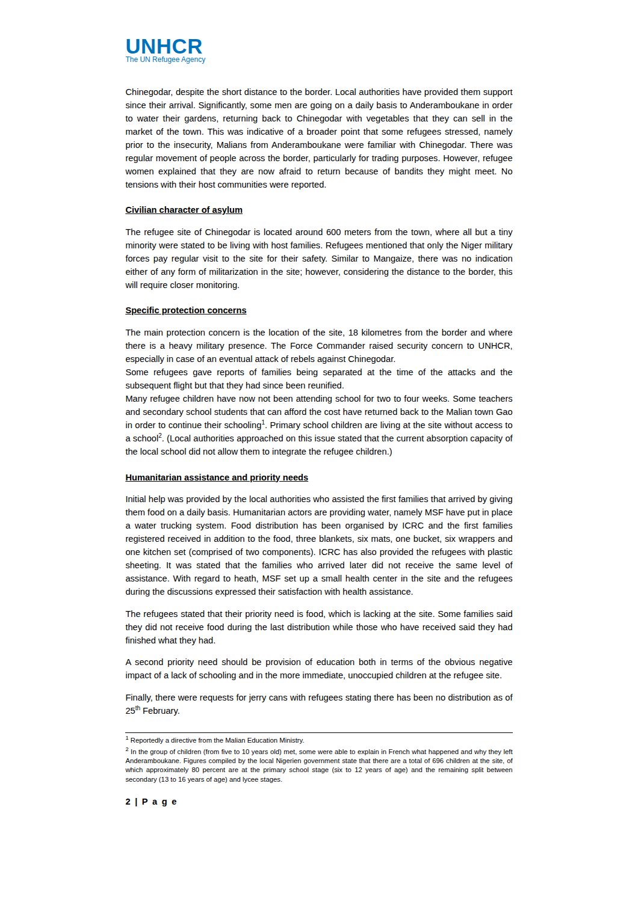UNHCR The UN Refugee Agency
Chinegodar, despite the short distance to the border. Local authorities have provided them support since their arrival. Significantly, some men are going on a daily basis to Anderamboukane in order to water their gardens, returning back to Chinegodar with vegetables that they can sell in the market of the town. This was indicative of a broader point that some refugees stressed, namely prior to the insecurity, Malians from Anderamboukane were familiar with Chinegodar. There was regular movement of people across the border, particularly for trading purposes. However, refugee women explained that they are now afraid to return because of bandits they might meet. No tensions with their host communities were reported.
Civilian character of asylum
The refugee site of Chinegodar is located around 600 meters from the town, where all but a tiny minority were stated to be living with host families. Refugees mentioned that only the Niger military forces pay regular visit to the site for their safety. Similar to Mangaize, there was no indication either of any form of militarization in the site; however, considering the distance to the border, this will require closer monitoring.
Specific protection concerns
The main protection concern is the location of the site, 18 kilometres from the border and where there is a heavy military presence. The Force Commander raised security concern to UNHCR, especially in case of an eventual attack of rebels against Chinegodar.
Some refugees gave reports of families being separated at the time of the attacks and the subsequent flight but that they had since been reunified.
Many refugee children have now not been attending school for two to four weeks. Some teachers and secondary school students that can afford the cost have returned back to the Malian town Gao in order to continue their schooling1. Primary school children are living at the site without access to a school2. (Local authorities approached on this issue stated that the current absorption capacity of the local school did not allow them to integrate the refugee children.)
Humanitarian assistance and priority needs
Initial help was provided by the local authorities who assisted the first families that arrived by giving them food on a daily basis. Humanitarian actors are providing water, namely MSF have put in place a water trucking system. Food distribution has been organised by ICRC and the first families registered received in addition to the food, three blankets, six mats, one bucket, six wrappers and one kitchen set (comprised of two components). ICRC has also provided the refugees with plastic sheeting. It was stated that the families who arrived later did not receive the same level of assistance. With regard to heath, MSF set up a small health center in the site and the refugees during the discussions expressed their satisfaction with health assistance.
The refugees stated that their priority need is food, which is lacking at the site. Some families said they did not receive food during the last distribution while those who have received said they had finished what they had.
A second priority need should be provision of education both in terms of the obvious negative impact of a lack of schooling and in the more immediate, unoccupied children at the refugee site.
Finally, there were requests for jerry cans with refugees stating there has been no distribution as of 25th February.
1 Reportedly a directive from the Malian Education Ministry.
2 In the group of children (from five to 10 years old) met, some were able to explain in French what happened and why they left Anderamboukane. Figures compiled by the local Nigerien government state that there are a total of 696 children at the site, of which approximately 80 percent are at the primary school stage (six to 12 years of age) and the remaining split between secondary (13 to 16 years of age) and lycee stages.
2 | P a g e